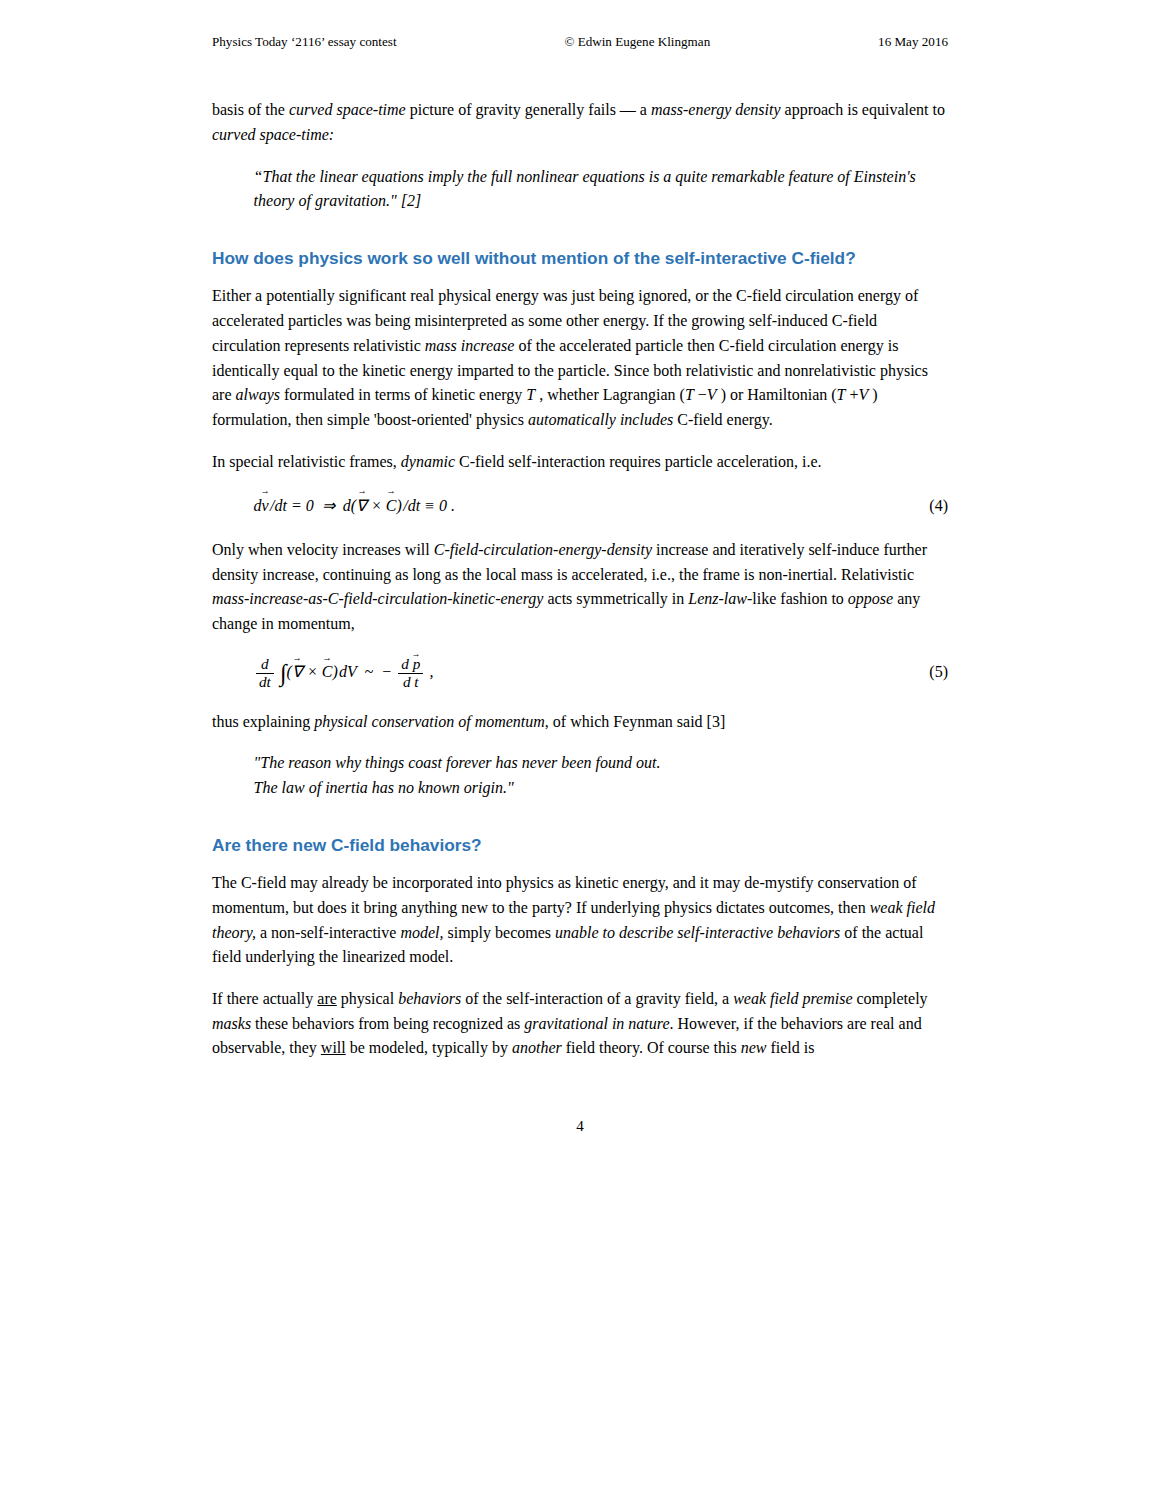Physics Today ‘2116’ essay contest © Edwin Eugene Klingman 16 May 2016
basis of the curved space-time picture of gravity generally fails — a mass-energy density approach is equivalent to curved space-time:
“That the linear equations imply the full nonlinear equations is a quite remarkable feature of Einstein's theory of gravitation." [2]
How does physics work so well without mention of the self-interactive C-field?
Either a potentially significant real physical energy was just being ignored, or the C-field circulation energy of accelerated particles was being misinterpreted as some other energy. If the growing self-induced C-field circulation represents relativistic mass increase of the accelerated particle then C-field circulation energy is identically equal to the kinetic energy imparted to the particle. Since both relativistic and nonrelativistic physics are always formulated in terms of kinetic energy T , whether Lagrangian (T −V ) or Hamiltonian (T +V ) formulation, then simple 'boost-oriented' physics automatically includes C-field energy.
In special relativistic frames, dynamic C-field self-interaction requires particle acceleration, i.e.
dv /dt = 0 ⇒ d(∇ × C) /dt ≡ 0 . (4)
Only when velocity increases will C-field-circulation-energy-density increase and iteratively self-induce further density increase, continuing as long as the local mass is accelerated, i.e., the frame is non-inertial. Relativistic mass-increase-as-C-field-circulation-kinetic-energy acts symmetrically in Lenz-law-like fashion to oppose any change in momentum,
ddt ∫(∇ × C) dV ~ − d p d t , (5)
thus explaining physical conservation of momentum, of which Feynman said [3]
"The reason why things coast forever has never been found out.
The law of inertia has no known origin."
Are there new C-field behaviors?
The C-field may already be incorporated into physics as kinetic energy, and it may de-mystify conservation of momentum, but does it bring anything new to the party? If underlying physics dictates outcomes, then weak field theory, a non-self-interactive model, simply becomes unable to describe self-interactive behaviors of the actual field underlying the linearized model.
If there actually are physical behaviors of the self-interaction of a gravity field, a weak field premise completely masks these behaviors from being recognized as gravitational in nature. However, if the behaviors are real and observable, they will be modeled, typically by another field theory. Of course this new field is
4